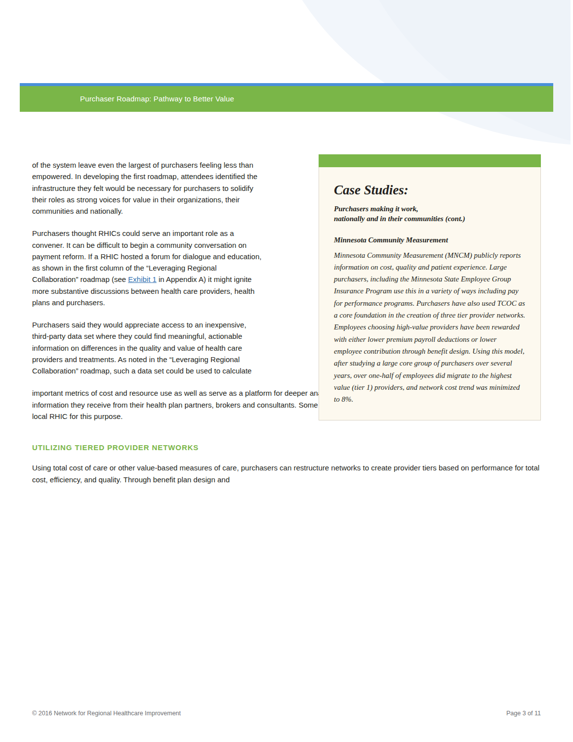Purchaser Roadmap: Pathway to Better Value
Case Studies:
Purchasers making it work,
nationally and in their communities (cont.)
Minnesota Community Measurement
Minnesota Community Measurement (MNCM) publicly reports information on cost, quality and patient experience. Large purchasers, including the Minnesota State Employee Group Insurance Program use this in a variety of ways including pay for performance programs. Purchasers have also used TCOC as a core foundation in the creation of three tier provider networks. Employees choosing high-value providers have been rewarded with either lower premium payroll deductions or lower employee contribution through benefit design. Using this model, after studying a large core group of purchasers over several years, over one-half of employees did migrate to the highest value (tier 1) providers, and network cost trend was minimized to 8%.
of the system leave even the largest of purchasers feeling less than empowered. In developing the first roadmap, attendees identified the infrastructure they felt would be necessary for purchasers to solidify their roles as strong voices for value in their organizations, their communities and nationally.
Purchasers thought RHICs could serve an important role as a convener. It can be difficult to begin a community conversation on payment reform. If a RHIC hosted a forum for dialogue and education, as shown in the first column of the “Leveraging Regional Collaboration” roadmap (see Exhibit 1 in Appendix A) it might ignite more substantive discussions between health care providers, health plans and purchasers.
Purchasers said they would appreciate access to an inexpensive, third-party data set where they could find meaningful, actionable information on differences in the quality and value of health care providers and treatments. As noted in the “Leveraging Regional Collaboration” roadmap, such a data set could be used to calculate
important metrics of cost and resource use as well as serve as a platform for deeper analysis. Purchasers thought such a data set could supplement the information they receive from their health plan partners, brokers and consultants. Some purchasers noted they are currently using data provided by their local RHIC for this purpose.
Utilizing Tiered Provider Networks
Using total cost of care or other value-based measures of care, purchasers can restructure networks to create provider tiers based on performance for total cost, efficiency, and quality. Through benefit plan design and
© 2016 Network for Regional Healthcare Improvement
Page 3 of 11